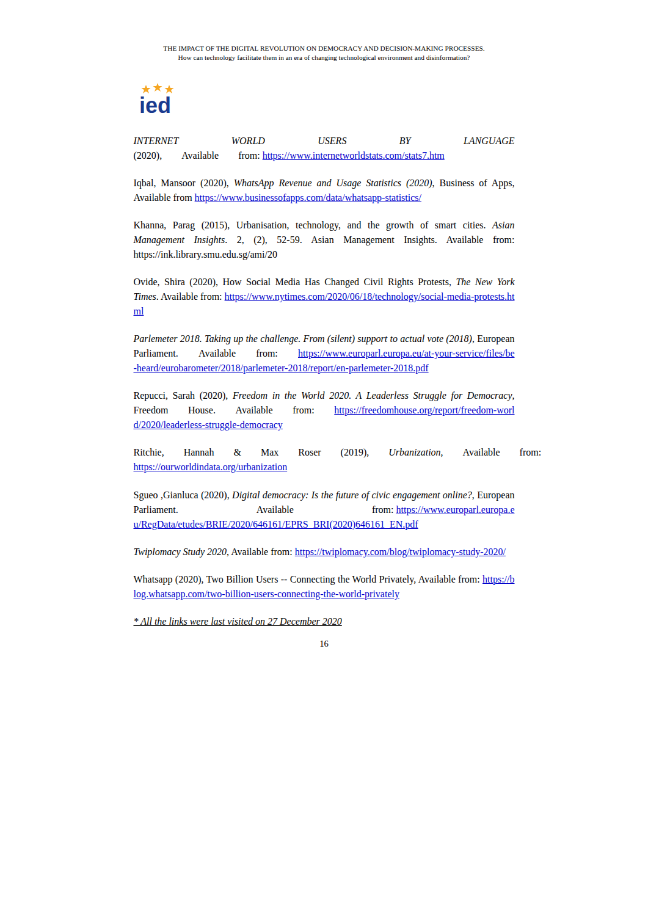THE IMPACT OF THE DIGITAL REVOLUTION ON DEMOCRACY AND DECISION-MAKING PROCESSES.
How can technology facilitate them in an era of changing technological environment and disinformation?
ied
INTERNET WORLD USERS BY LANGUAGE (2020), Available from: https://www.internetworldstats.com/stats7.htm
Iqbal, Mansoor (2020), WhatsApp Revenue and Usage Statistics (2020), Business of Apps, Available from https://www.businessofapps.com/data/whatsapp-statistics/
Khanna, Parag (2015), Urbanisation, technology, and the growth of smart cities. Asian Management Insights. 2, (2), 52-59. Asian Management Insights. Available from: https://ink.library.smu.edu.sg/ami/20
Ovide, Shira (2020), How Social Media Has Changed Civil Rights Protests, The New York Times. Available from: https://www.nytimes.com/2020/06/18/technology/social-media-protests.html
Parlemeter 2018. Taking up the challenge. From (silent) support to actual vote (2018), European Parliament. Available from: https://www.europarl.europa.eu/at-your-service/files/be-heard/eurobarometer/2018/parlemeter-2018/report/en-parlemeter-2018.pdf
Repucci, Sarah (2020), Freedom in the World 2020. A Leaderless Struggle for Democracy, Freedom House. Available from: https://freedomhouse.org/report/freedom-world/2020/leaderless-struggle-democracy
Ritchie, Hannah & Max Roser (2019), Urbanization, Available from: https://ourworldindata.org/urbanization
Sgueo ,Gianluca (2020), Digital democracy: Is the future of civic engagement online?, European Parliament. Available from: https://www.europarl.europa.eu/RegData/etudes/BRIE/2020/646161/EPRS_BRI(2020)646161_EN.pdf
Twiplomacy Study 2020, Available from: https://twiplomacy.com/blog/twiplomacy-study-2020/
Whatsapp (2020), Two Billion Users -- Connecting the World Privately, Available from: https://blog.whatsapp.com/two-billion-users-connecting-the-world-privately
* All the links were last visited on 27 December 2020
16